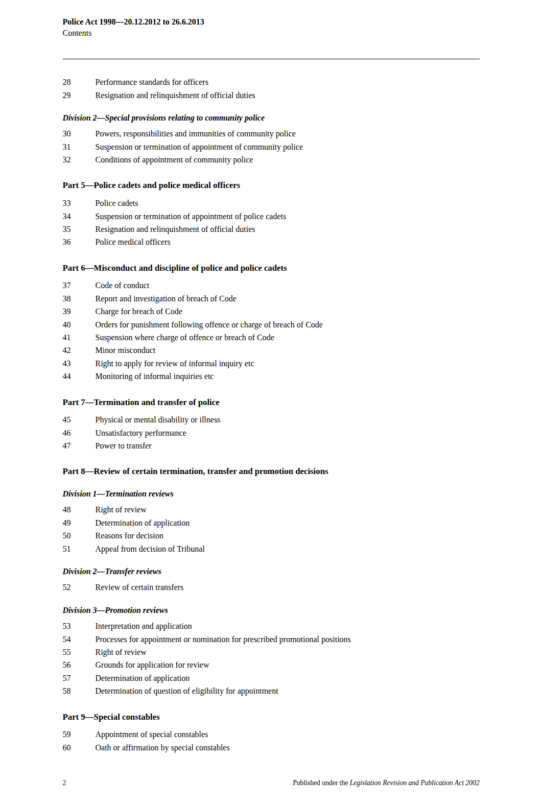Police Act 1998—20.12.2012 to 26.6.2013
Contents
| 28 | Performance standards for officers |
| 29 | Resignation and relinquishment of official duties |
Division 2—Special provisions relating to community police
| 30 | Powers, responsibilities and immunities of community police |
| 31 | Suspension or termination of appointment of community police |
| 32 | Conditions of appointment of community police |
Part 5—Police cadets and police medical officers
| 33 | Police cadets |
| 34 | Suspension or termination of appointment of police cadets |
| 35 | Resignation and relinquishment of official duties |
| 36 | Police medical officers |
Part 6—Misconduct and discipline of police and police cadets
| 37 | Code of conduct |
| 38 | Report and investigation of breach of Code |
| 39 | Charge for breach of Code |
| 40 | Orders for punishment following offence or charge of breach of Code |
| 41 | Suspension where charge of offence or breach of Code |
| 42 | Minor misconduct |
| 43 | Right to apply for review of informal inquiry etc |
| 44 | Monitoring of informal inquiries etc |
Part 7—Termination and transfer of police
| 45 | Physical or mental disability or illness |
| 46 | Unsatisfactory performance |
| 47 | Power to transfer |
Part 8—Review of certain termination, transfer and promotion decisions
Division 1—Termination reviews
| 48 | Right of review |
| 49 | Determination of application |
| 50 | Reasons for decision |
| 51 | Appeal from decision of Tribunal |
Division 2—Transfer reviews
| 52 | Review of certain transfers |
Division 3—Promotion reviews
| 53 | Interpretation and application |
| 54 | Processes for appointment or nomination for prescribed promotional positions |
| 55 | Right of review |
| 56 | Grounds for application for review |
| 57 | Determination of application |
| 58 | Determination of question of eligibility for appointment |
Part 9—Special constables
| 59 | Appointment of special constables |
| 60 | Oath or affirmation by special constables |
2 Published under the Legislation Revision and Publication Act 2002